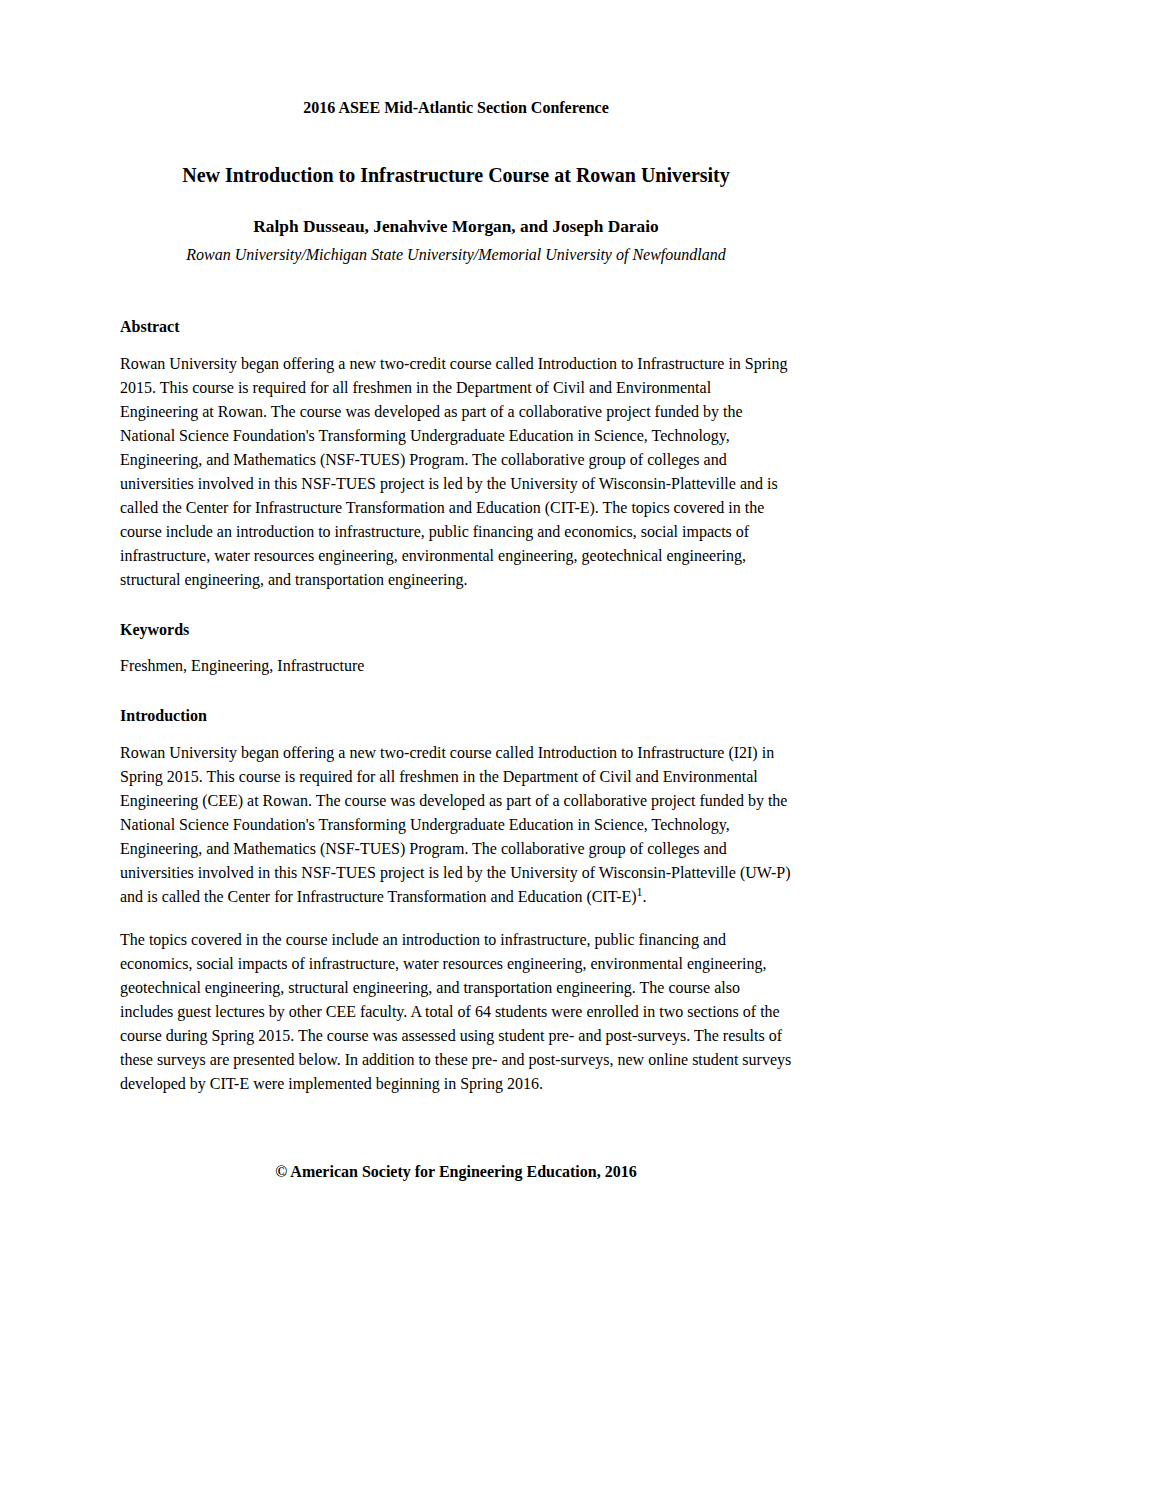2016 ASEE Mid-Atlantic Section Conference
New Introduction to Infrastructure Course at Rowan University
Ralph Dusseau, Jenahvive Morgan, and Joseph Daraio
Rowan University/Michigan State University/Memorial University of Newfoundland
Abstract
Rowan University began offering a new two-credit course called Introduction to Infrastructure in Spring 2015. This course is required for all freshmen in the Department of Civil and Environmental Engineering at Rowan. The course was developed as part of a collaborative project funded by the National Science Foundation's Transforming Undergraduate Education in Science, Technology, Engineering, and Mathematics (NSF-TUES) Program. The collaborative group of colleges and universities involved in this NSF-TUES project is led by the University of Wisconsin-Platteville and is called the Center for Infrastructure Transformation and Education (CIT-E). The topics covered in the course include an introduction to infrastructure, public financing and economics, social impacts of infrastructure, water resources engineering, environmental engineering, geotechnical engineering, structural engineering, and transportation engineering.
Keywords
Freshmen, Engineering, Infrastructure
Introduction
Rowan University began offering a new two-credit course called Introduction to Infrastructure (I2I) in Spring 2015. This course is required for all freshmen in the Department of Civil and Environmental Engineering (CEE) at Rowan. The course was developed as part of a collaborative project funded by the National Science Foundation's Transforming Undergraduate Education in Science, Technology, Engineering, and Mathematics (NSF-TUES) Program. The collaborative group of colleges and universities involved in this NSF-TUES project is led by the University of Wisconsin-Platteville (UW-P) and is called the Center for Infrastructure Transformation and Education (CIT-E)1.
The topics covered in the course include an introduction to infrastructure, public financing and economics, social impacts of infrastructure, water resources engineering, environmental engineering, geotechnical engineering, structural engineering, and transportation engineering. The course also includes guest lectures by other CEE faculty. A total of 64 students were enrolled in two sections of the course during Spring 2015. The course was assessed using student pre- and post-surveys. The results of these surveys are presented below. In addition to these pre- and post-surveys, new online student surveys developed by CIT-E were implemented beginning in Spring 2016.
© American Society for Engineering Education, 2016